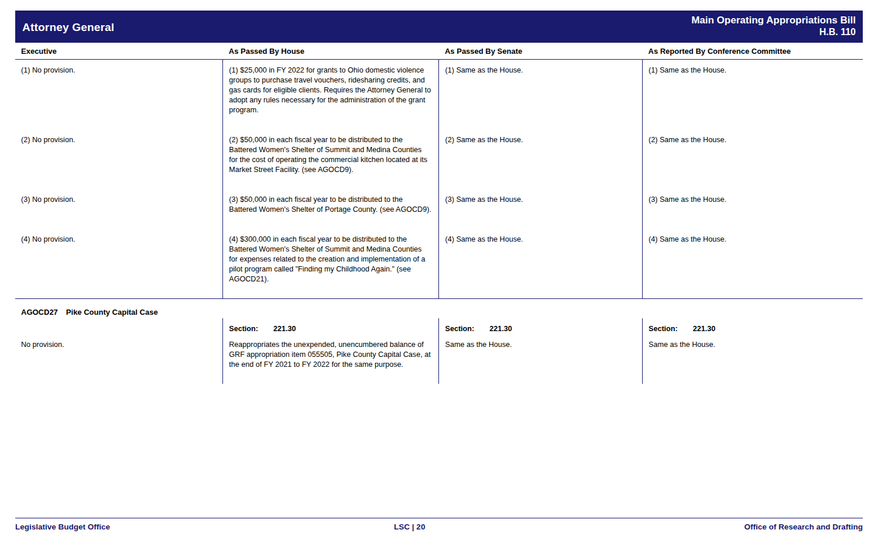Attorney General
Main Operating Appropriations Bill
H.B. 110
| Executive | As Passed By House | As Passed By Senate | As Reported By Conference Committee |
| --- | --- | --- | --- |
| (1) No provision. | (1) $25,000 in FY 2022 for grants to Ohio domestic violence groups to purchase travel vouchers, ridesharing credits, and gas cards for eligible clients. Requires the Attorney General to adopt any rules necessary for the administration of the grant program. | (1) Same as the House. | (1) Same as the House. |
| (2) No provision. | (2) $50,000 in each fiscal year to be distributed to the Battered Women's Shelter of Summit and Medina Counties for the cost of operating the commercial kitchen located at its Market Street Facility. (see AGOCD9). | (2) Same as the House. | (2) Same as the House. |
| (3) No provision. | (3) $50,000 in each fiscal year to be distributed to the Battered Women's Shelter of Portage County. (see AGOCD9). | (3) Same as the House. | (3) Same as the House. |
| (4) No provision. | (4) $300,000 in each fiscal year to be distributed to the Battered Women's Shelter of Summit and Medina Counties for expenses related to the creation and implementation of a pilot program called "Finding my Childhood Again." (see AGOCD21). | (4) Same as the House. | (4) Same as the House. |
| AGOCD27 Pike County Capital Case |
| No provision. | Section: 221.30 Reappropriates the unexpended, unencumbered balance of GRF appropriation item 055505, Pike County Capital Case, at the end of FY 2021 to FY 2022 for the same purpose. | Section: 221.30 Same as the House. | Section: 221.30 Same as the House. |
Legislative Budget Office
LSC | 20
Office of Research and Drafting